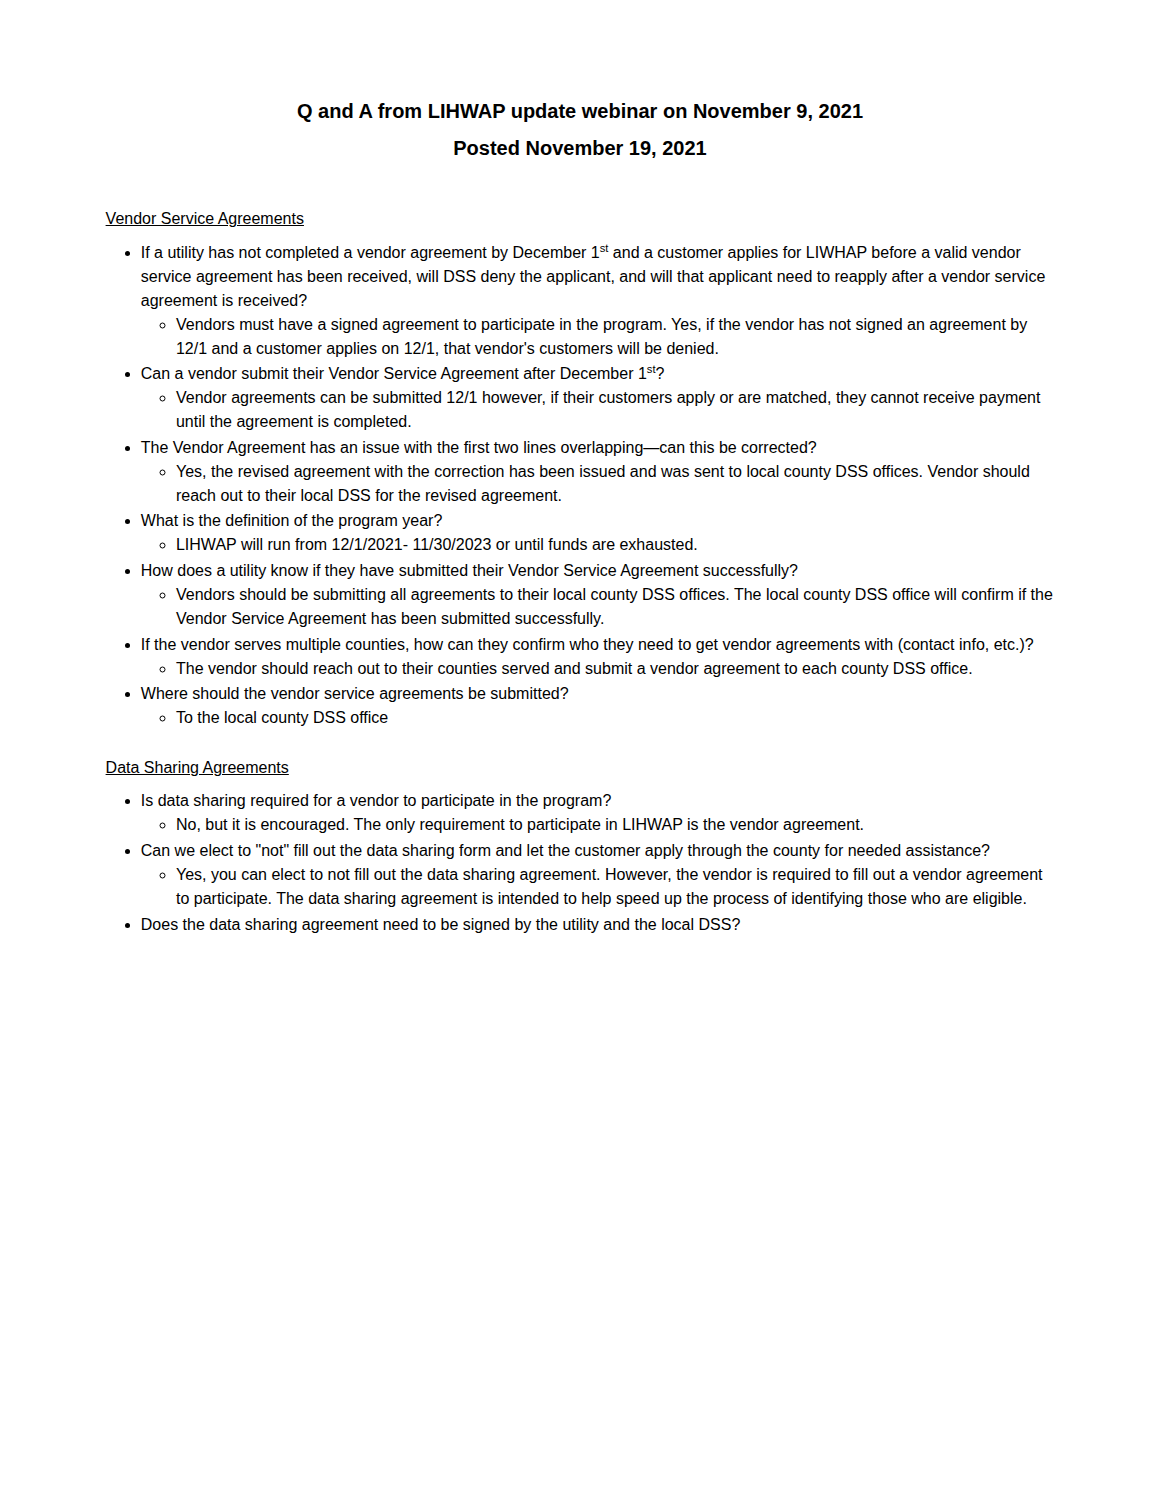Q and A from LIHWAP update webinar on November 9, 2021
Posted November 19, 2021
Vendor Service Agreements
If a utility has not completed a vendor agreement by December 1st and a customer applies for LIWHAP before a valid vendor service agreement has been received, will DSS deny the applicant, and will that applicant need to reapply after a vendor service agreement is received?
Vendors must have a signed agreement to participate in the program. Yes, if the vendor has not signed an agreement by 12/1 and a customer applies on 12/1, that vendor's customers will be denied.
Can a vendor submit their Vendor Service Agreement after December 1st?
Vendor agreements can be submitted 12/1 however, if their customers apply or are matched, they cannot receive payment until the agreement is completed.
The Vendor Agreement has an issue with the first two lines overlapping—can this be corrected?
Yes, the revised agreement with the correction has been issued and was sent to local county DSS offices. Vendor should reach out to their local DSS for the revised agreement.
What is the definition of the program year?
LIHWAP will run from 12/1/2021- 11/30/2023 or until funds are exhausted.
How does a utility know if they have submitted their Vendor Service Agreement successfully?
Vendors should be submitting all agreements to their local county DSS offices. The local county DSS office will confirm if the Vendor Service Agreement has been submitted successfully.
If the vendor serves multiple counties, how can they confirm who they need to get vendor agreements with (contact info, etc.)?
The vendor should reach out to their counties served and submit a vendor agreement to each county DSS office.
Where should the vendor service agreements be submitted?
To the local county DSS office
Data Sharing Agreements
Is data sharing required for a vendor to participate in the program?
No, but it is encouraged. The only requirement to participate in LIHWAP is the vendor agreement.
Can we elect to "not" fill out the data sharing form and let the customer apply through the county for needed assistance?
Yes, you can elect to not fill out the data sharing agreement. However, the vendor is required to fill out a vendor agreement to participate. The data sharing agreement is intended to help speed up the process of identifying those who are eligible.
Does the data sharing agreement need to be signed by the utility and the local DSS?